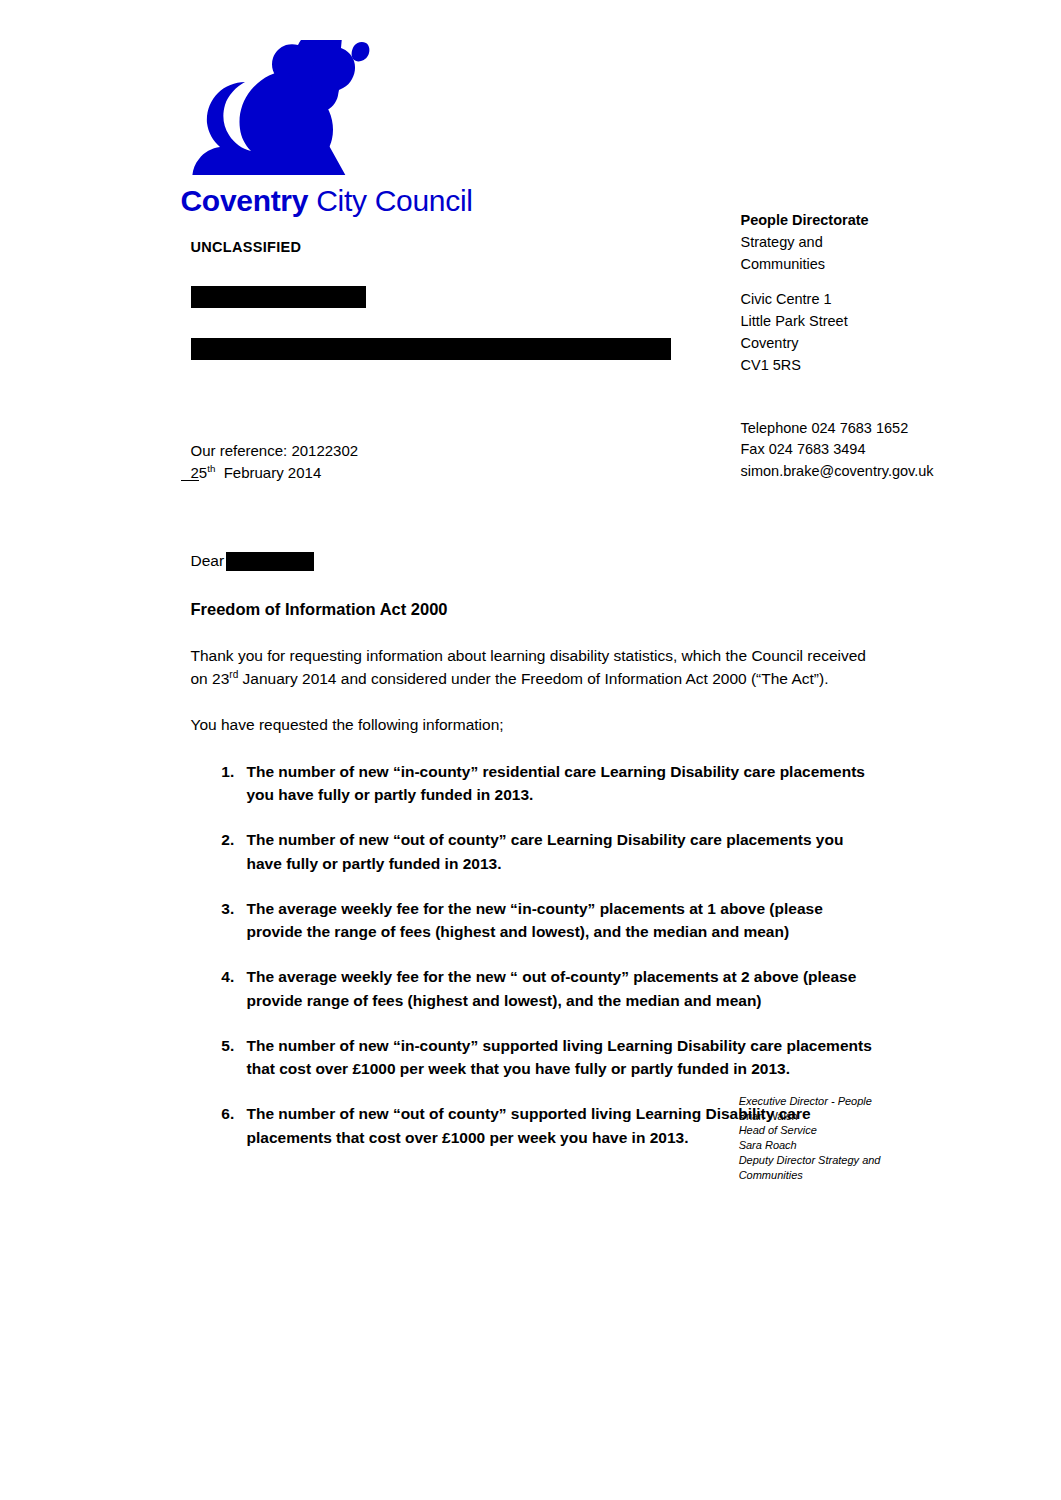Coventry City Council
People Directorate
Strategy and Communities
Civic Centre 1
Little Park Street
Coventry
CV1 5RS
UNCLASSIFIED
Our reference: 20122302
25th February 2014
Telephone 024 7683 1652
Fax 024 7683 3494
simon.brake@coventry.gov.uk
Dear
Freedom of Information Act 2000
Thank you for requesting information about learning disability statistics, which the Council received on 23rd January 2014 and considered under the Freedom of Information Act 2000 (“The Act”).
You have requested the following information;
The number of new “in-county” residential care Learning Disability care placements you have fully or partly funded in 2013.
The number of new “out of county” care Learning Disability care placements you have fully or partly funded in 2013.
The average weekly fee for the new “in-county” placements at 1 above (please provide the range of fees (highest and lowest), and the median and mean)
The average weekly fee for the new “ out of-county” placements at 2 above (please provide range of fees (highest and lowest), and the median and mean)
The number of new “in-county” supported living Learning Disability care placements that cost over £1000 per week that you have fully or partly funded in 2013.
The number of new “out of county” supported living Learning Disability care placements that cost over £1000 per week you have in 2013.
Executive Director - People
Brian Walsh
Head of Service
Sara Roach
Deputy Director Strategy and
Communities